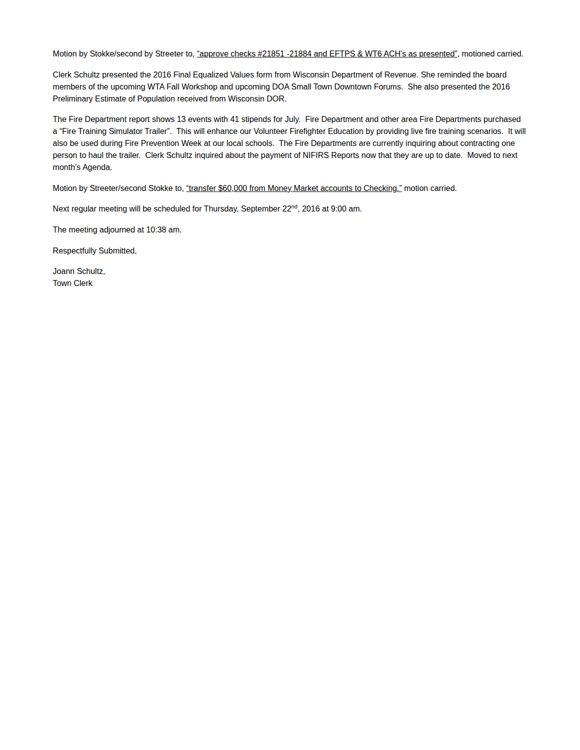Motion by Stokke/second by Streeter to, “approve checks #21851 -21884 and EFTPS & WT6 ACH’s as presented”, motioned carried.
Clerk Schultz presented the 2016 Final Equalized Values form from Wisconsin Department of Revenue. She reminded the board members of the upcoming WTA Fall Workshop and upcoming DOA Small Town Downtown Forums. She also presented the 2016 Preliminary Estimate of Population received from Wisconsin DOR.
The Fire Department report shows 13 events with 41 stipends for July. Fire Department and other area Fire Departments purchased a “Fire Training Simulator Trailer”. This will enhance our Volunteer Firefighter Education by providing live fire training scenarios. It will also be used during Fire Prevention Week at our local schools. The Fire Departments are currently inquiring about contracting one person to haul the trailer. Clerk Schultz inquired about the payment of NIFIRS Reports now that they are up to date. Moved to next month’s Agenda.
Motion by Streeter/second Stokke to, “transfer $60,000 from Money Market accounts to Checking.” motion carried.
Next regular meeting will be scheduled for Thursday, September 22nd, 2016 at 9:00 am.
The meeting adjourned at 10:38 am.
Respectfully Submitted,
Joann Schultz,
Town Clerk